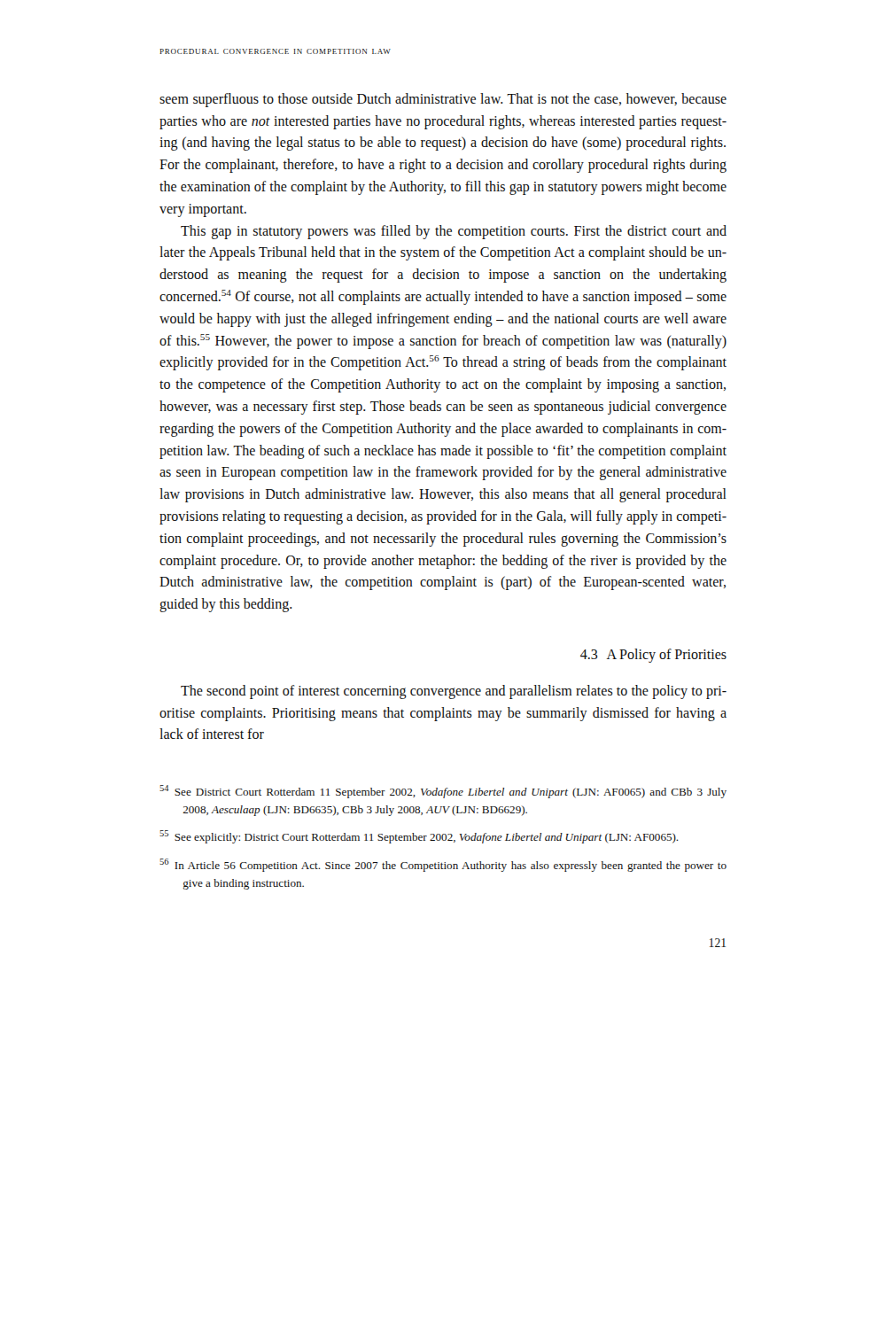procedural convergence in competition law
seem superfluous to those outside Dutch administrative law. That is not the case, however, because parties who are not interested parties have no procedural rights, whereas interested parties requesting (and having the legal status to be able to request) a decision do have (some) procedural rights. For the complainant, therefore, to have a right to a decision and corollary procedural rights during the examination of the complaint by the Authority, to fill this gap in statutory powers might become very important.
This gap in statutory powers was filled by the competition courts. First the district court and later the Appeals Tribunal held that in the system of the Competition Act a complaint should be understood as meaning the request for a decision to impose a sanction on the undertaking concerned.54 Of course, not all complaints are actually intended to have a sanction imposed – some would be happy with just the alleged infringement ending – and the national courts are well aware of this.55 However, the power to impose a sanction for breach of competition law was (naturally) explicitly provided for in the Competition Act.56 To thread a string of beads from the complainant to the competence of the Competition Authority to act on the complaint by imposing a sanction, however, was a necessary first step. Those beads can be seen as spontaneous judicial convergence regarding the powers of the Competition Authority and the place awarded to complainants in competition law. The beading of such a necklace has made it possible to ‘fit’ the competition complaint as seen in European competition law in the framework provided for by the general administrative law provisions in Dutch administrative law. However, this also means that all general procedural provisions relating to requesting a decision, as provided for in the Gala, will fully apply in competition complaint proceedings, and not necessarily the procedural rules governing the Commission’s complaint procedure. Or, to provide another metaphor: the bedding of the river is provided by the Dutch administrative law, the competition complaint is (part) of the European-scented water, guided by this bedding.
4.3 A Policy of Priorities
The second point of interest concerning convergence and parallelism relates to the policy to prioritise complaints. Prioritising means that complaints may be summarily dismissed for having a lack of interest for
54 See District Court Rotterdam 11 September 2002, Vodafone Libertel and Unipart (LJN: AF0065) and CBb 3 July 2008, Aesculaap (LJN: BD6635), CBb 3 July 2008, AUV (LJN: BD6629).
55 See explicitly: District Court Rotterdam 11 September 2002, Vodafone Libertel and Unipart (LJN: AF0065).
56 In Article 56 Competition Act. Since 2007 the Competition Authority has also expressly been granted the power to give a binding instruction.
121